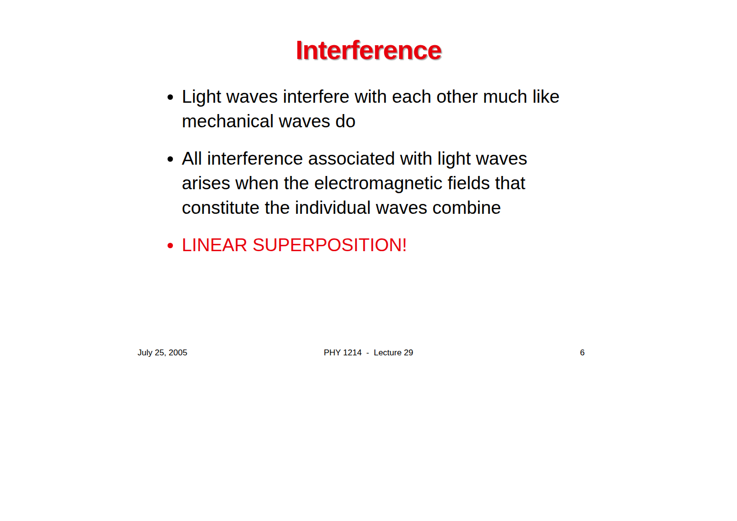Interference
Light waves interfere with each other much like mechanical waves do
All interference associated with light waves arises when the electromagnetic fields that constitute the individual waves combine
LINEAR SUPERPOSITION!
July 25, 2005
PHY 1214 - Lecture 29
6